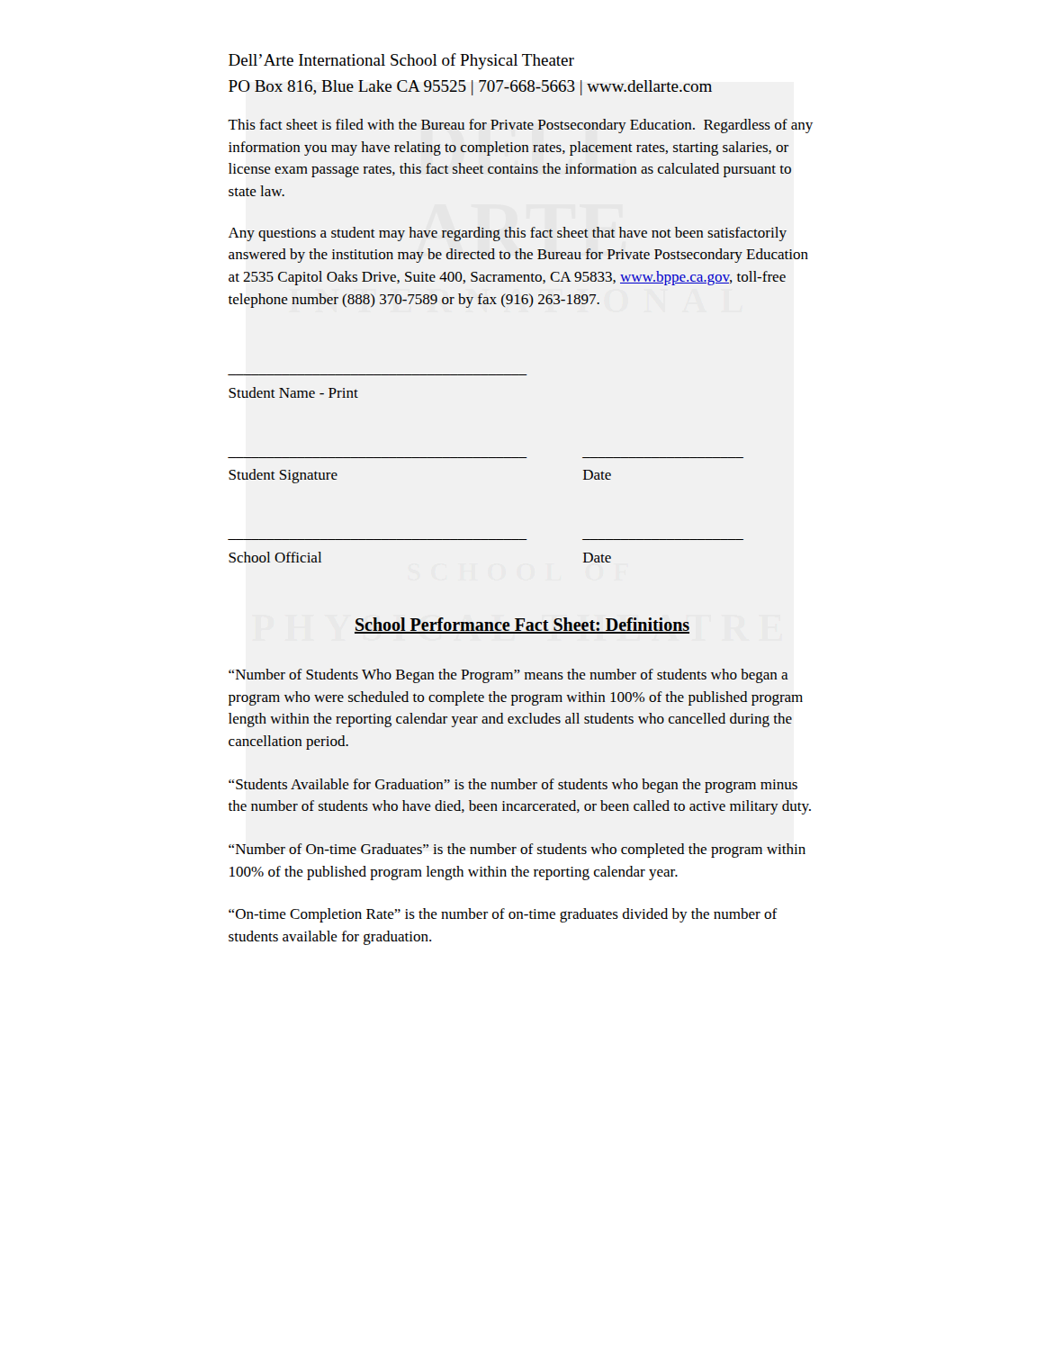DELL
ARTE
INTERNATIONAL
SCHOOL OF
PHYSICAL THEATRE
Dell’Arte International School of Physical Theater
PO Box 816, Blue Lake CA 95525 | 707-668-5663 | www.dellarte.com
This fact sheet is filed with the Bureau for Private Postsecondary Education. Regardless of any information you may have relating to completion rates, placement rates, starting salaries, or license exam passage rates, this fact sheet contains the information as calculated pursuant to state law.
Any questions a student may have regarding this fact sheet that have not been satisfactorily answered by the institution may be directed to the Bureau for Private Postsecondary Education at 2535 Capitol Oaks Drive, Suite 400, Sacramento, CA 95833, www.bppe.ca.gov, toll-free telephone number (888) 370-7589 or by fax (916) 263-1897.
_______________________________________
Student Name - Print
_______________________________________
_____________________
Student Signature
Date
_______________________________________
_____________________
School Official
Date
School Performance Fact Sheet: Definitions
“Number of Students Who Began the Program” means the number of students who began a program who were scheduled to complete the program within 100% of the published program length within the reporting calendar year and excludes all students who cancelled during the cancellation period.
“Students Available for Graduation” is the number of students who began the program minus the number of students who have died, been incarcerated, or been called to active military duty.
“Number of On-time Graduates” is the number of students who completed the program within 100% of the published program length within the reporting calendar year.
“On-time Completion Rate” is the number of on-time graduates divided by the number of students available for graduation.